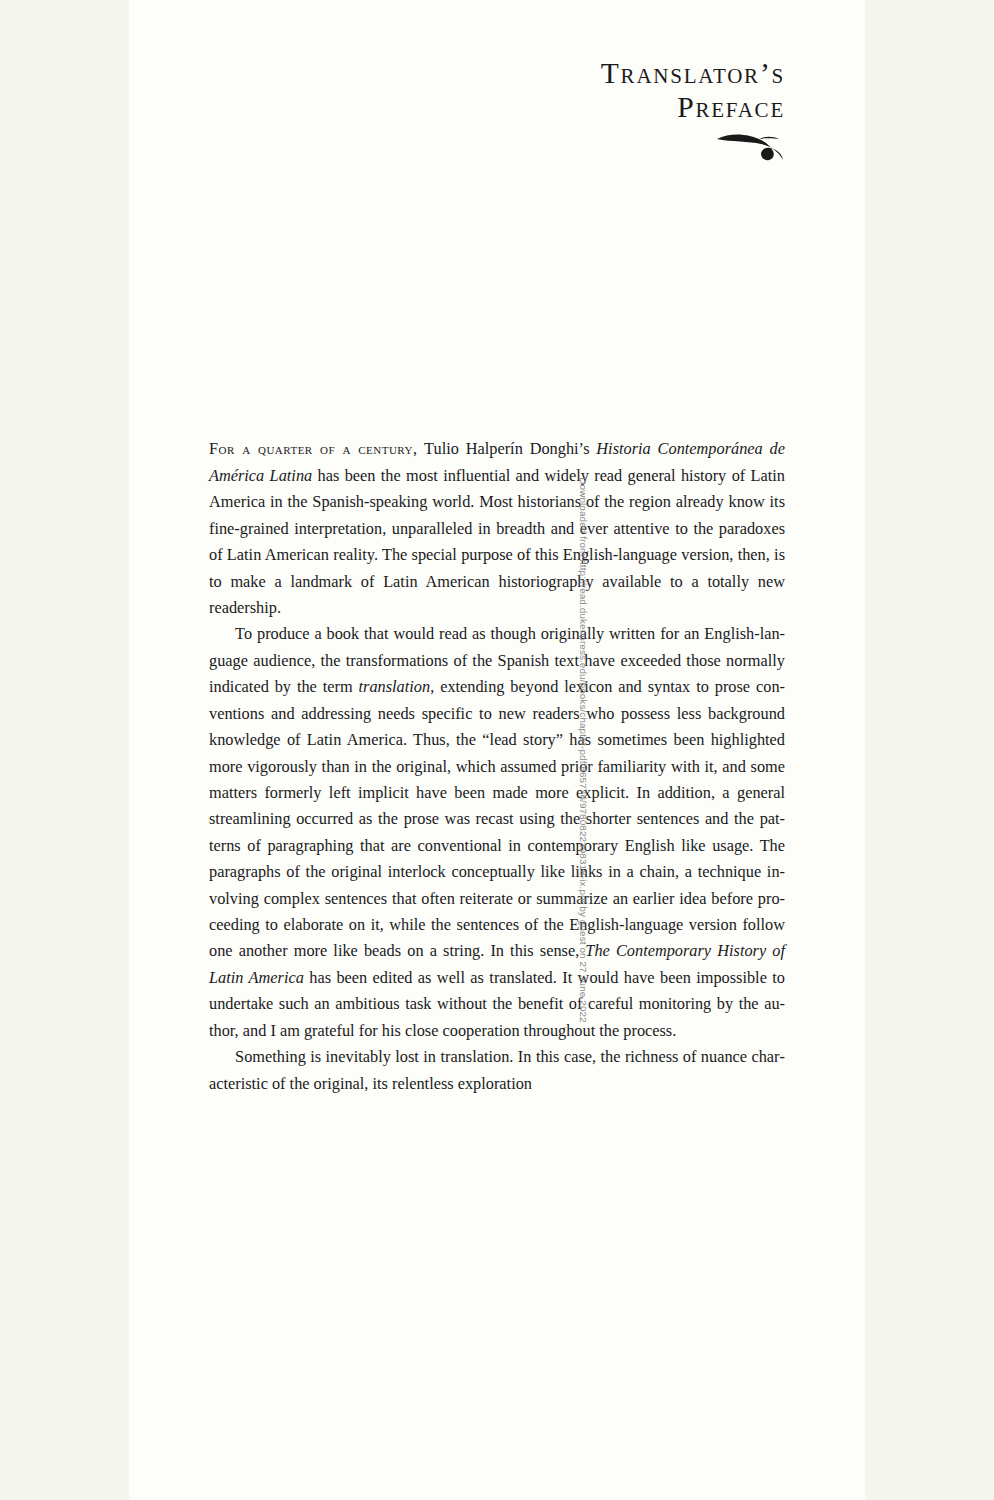Translator’s
Preface
For a quarter of a century, Tulio Halperín Donghi’s Historia Contemporánea de América Latina has been the most influential and widely read general history of Latin America in the Spanish-speaking world. Most historians of the region already know its fine-grained interpretation, unparalleled in breadth and ever attentive to the paradoxes of Latin American reality. The special purpose of this English-language version, then, is to make a landmark of Latin American historiography available to a totally new readership.
To produce a book that would read as though originally written for an English-language audience, the transformations of the Spanish text have exceeded those normally indicated by the term translation, extending beyond lexicon and syntax to prose conventions and addressing needs specific to new readers who possess less background knowledge of Latin America. Thus, the “lead story” has sometimes been highlighted more vigorously than in the original, which assumed prior familiarity with it, and some matters formerly left implicit have been made more explicit. In addition, a general streamlining occurred as the prose was recast using the shorter sentences and the patterns of paragraphing that are conventional in contemporary English like usage. The paragraphs of the original interlock conceptually like links in a chain, a technique involving complex sentences that often reiterate or summarize an earlier idea before proceeding to elaborate on it, while the sentences of the English-language version follow one another more like beads on a string. In this sense, The Contemporary History of Latin America has been edited as well as translated. It would have been impossible to undertake such an ambitious task without the benefit of careful monitoring by the author, and I am grateful for his close cooperation throughout the process.
Something is inevitably lost in translation. In this case, the richness of nuance characteristic of the original, its relentless exploration
Downloaded from http://read.dukeupress.edu/books/chapter-pdf/665776/9780822398318-ix.pdf by guest on 27 June 2022